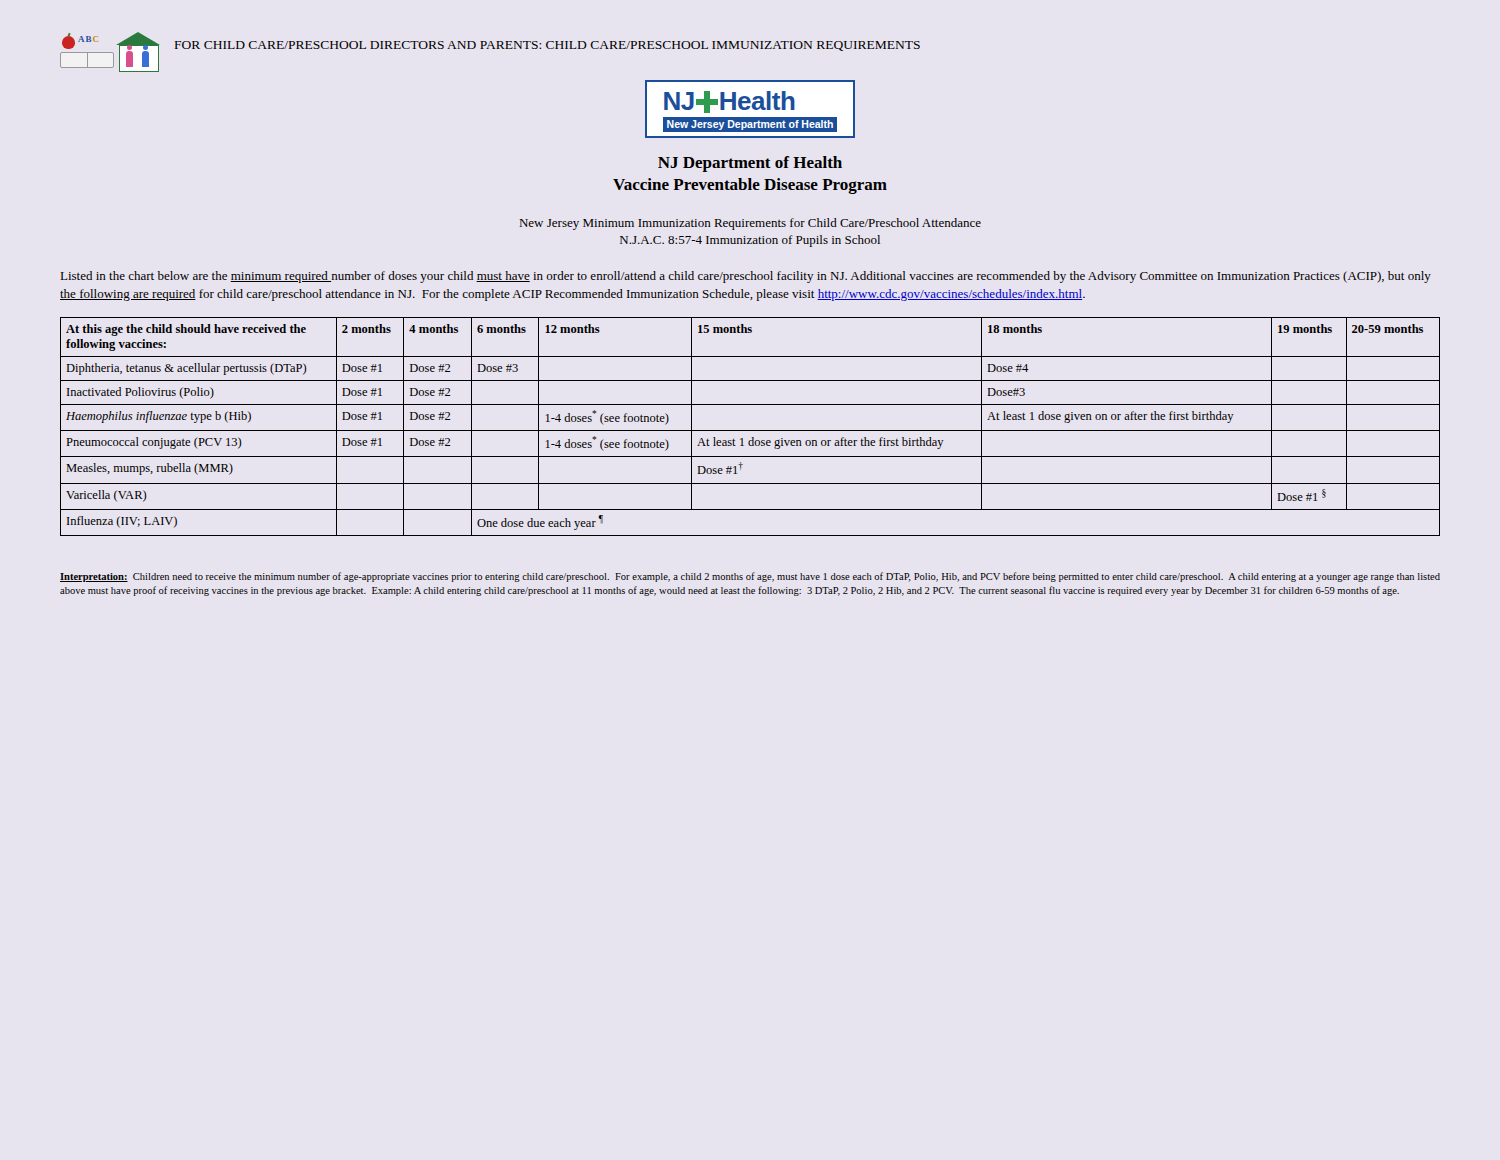ABC
FOR CHILD CARE/PRESCHOOL DIRECTORS AND PARENTS: CHILD CARE/PRESCHOOL IMMUNIZATION REQUIREMENTS
NJ Health
New Jersey Department of Health
NJ Department of Health
Vaccine Preventable Disease Program
New Jersey Minimum Immunization Requirements for Child Care/Preschool Attendance
N.J.A.C. 8:57-4 Immunization of Pupils in School
Listed in the chart below are the minimum required number of doses your child must have in order to enroll/attend a child care/preschool facility in NJ. Additional vaccines are recommended by the Advisory Committee on Immunization Practices (ACIP), but only the following are required for child care/preschool attendance in NJ. For the complete ACIP Recommended Immunization Schedule, please visit http://www.cdc.gov/vaccines/schedules/index.html.
| At this age the child should have received the following vaccines: | 2 months | 4 months | 6 months | 12 months | 15 months | 18 months | 19 months | 20-59 months |
| --- | --- | --- | --- | --- | --- | --- | --- | --- |
| Diphtheria, tetanus & acellular pertussis (DTaP) | Dose #1 | Dose #2 | Dose #3 | | | Dose #4 | | |
| Inactivated Poliovirus (Polio) | Dose #1 | Dose #2 | | | | Dose#3 | | |
| Haemophilus influenzae type b (Hib) | Dose #1 | Dose #2 | | 1-4 doses * (see footnote) | | At least 1 dose given on or after the first birthday | | |
| Pneumococcal conjugate (PCV 13) | Dose #1 | Dose #2 | | 1-4 doses * (see footnote) | At least 1 dose given on or after the first birthday | | | |
| Measles, mumps, rubella (MMR) | | | | | Dose #1 † | | | |
| Varicella (VAR) | | | | | | | Dose #1 § | |
| Influenza (IIV; LAIV) | | | One dose due each year ¶ |
Interpretation: Children need to receive the minimum number of age-appropriate vaccines prior to entering child care/preschool. For example, a child 2 months of age, must have 1 dose each of DTaP, Polio, Hib, and PCV before being permitted to enter child care/preschool. A child entering at a younger age range than listed above must have proof of receiving vaccines in the previous age bracket. Example: A child entering child care/preschool at 11 months of age, would need at least the following: 3 DTaP, 2 Polio, 2 Hib, and 2 PCV. The current seasonal flu vaccine is required every year by December 31 for children 6-59 months of age.